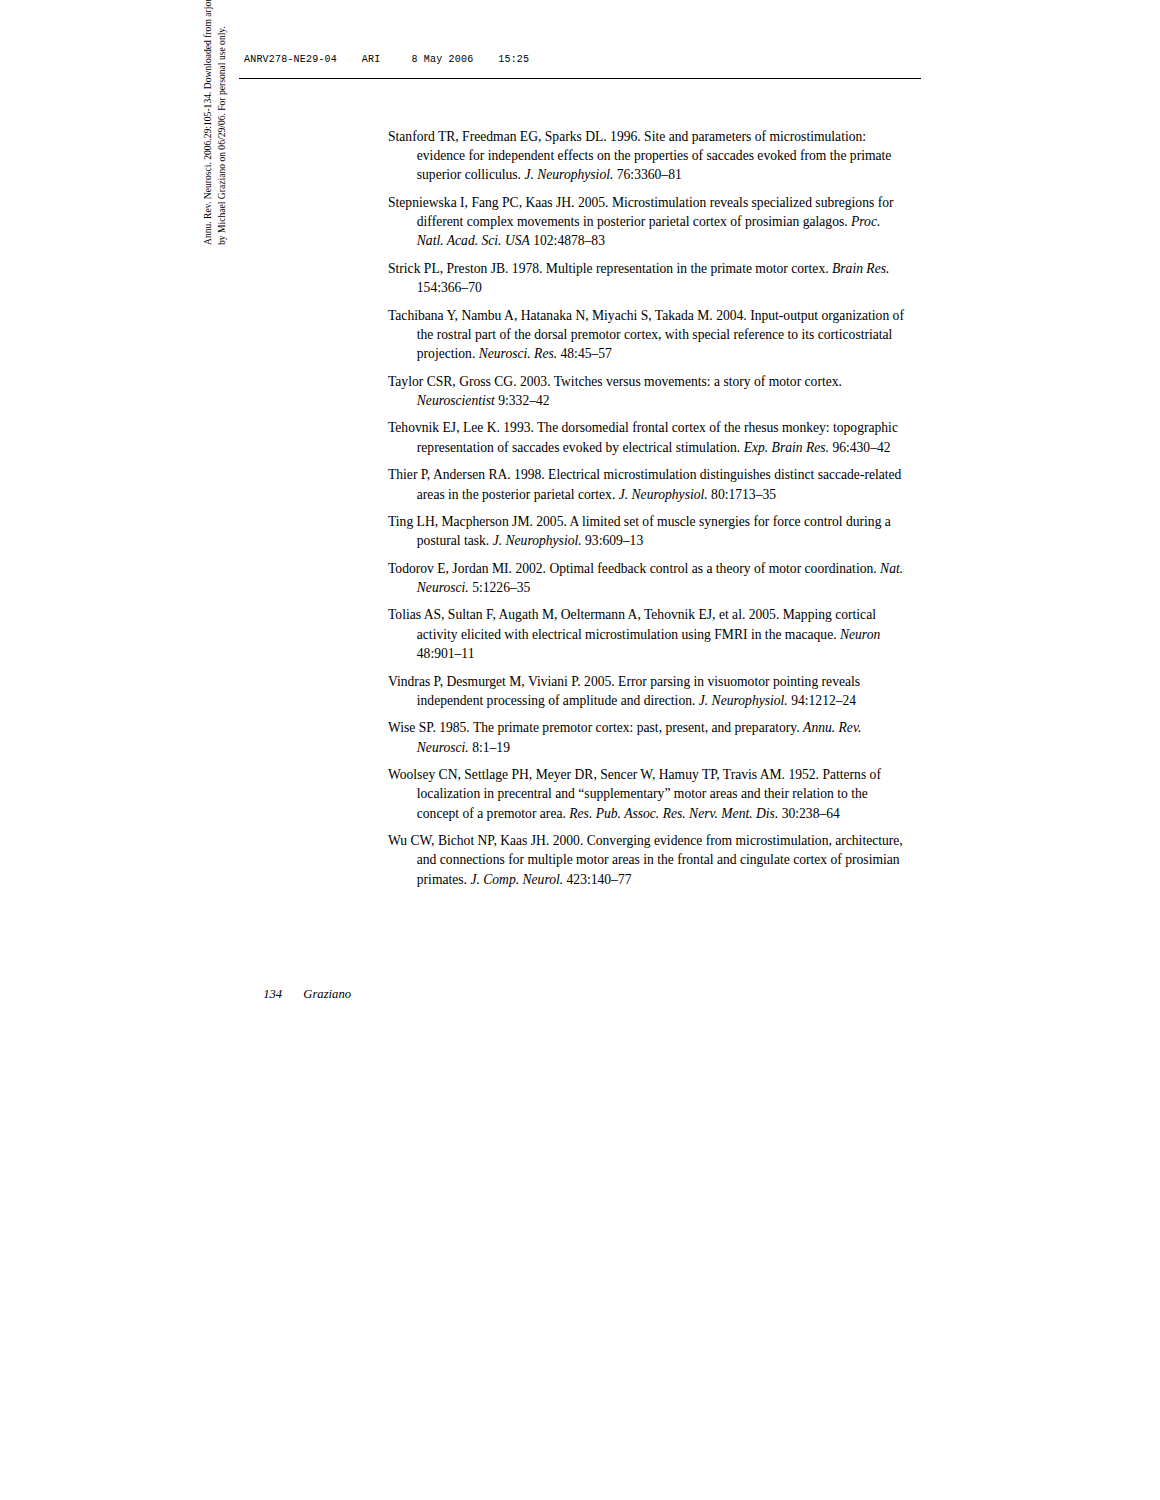ANRV278-NE29-04 ARI 8 May 2006 15:25
Annu. Rev. Neurosci. 2006.29:105-134. Downloaded from arjournals.annualreviews.org
by Michael Graziano on 06/29/06. For personal use only.
Stanford TR, Freedman EG, Sparks DL. 1996. Site and parameters of microstimulation: evidence for independent effects on the properties of saccades evoked from the primate superior colliculus. J. Neurophysiol. 76:3360–81
Stepniewska I, Fang PC, Kaas JH. 2005. Microstimulation reveals specialized subregions for different complex movements in posterior parietal cortex of prosimian galagos. Proc. Natl. Acad. Sci. USA 102:4878–83
Strick PL, Preston JB. 1978. Multiple representation in the primate motor cortex. Brain Res. 154:366–70
Tachibana Y, Nambu A, Hatanaka N, Miyachi S, Takada M. 2004. Input-output organization of the rostral part of the dorsal premotor cortex, with special reference to its corticostriatal projection. Neurosci. Res. 48:45–57
Taylor CSR, Gross CG. 2003. Twitches versus movements: a story of motor cortex. Neuroscientist 9:332–42
Tehovnik EJ, Lee K. 1993. The dorsomedial frontal cortex of the rhesus monkey: topographic representation of saccades evoked by electrical stimulation. Exp. Brain Res. 96:430–42
Thier P, Andersen RA. 1998. Electrical microstimulation distinguishes distinct saccade-related areas in the posterior parietal cortex. J. Neurophysiol. 80:1713–35
Ting LH, Macpherson JM. 2005. A limited set of muscle synergies for force control during a postural task. J. Neurophysiol. 93:609–13
Todorov E, Jordan MI. 2002. Optimal feedback control as a theory of motor coordination. Nat. Neurosci. 5:1226–35
Tolias AS, Sultan F, Augath M, Oeltermann A, Tehovnik EJ, et al. 2005. Mapping cortical activity elicited with electrical microstimulation using FMRI in the macaque. Neuron 48:901–11
Vindras P, Desmurget M, Viviani P. 2005. Error parsing in visuomotor pointing reveals independent processing of amplitude and direction. J. Neurophysiol. 94:1212–24
Wise SP. 1985. The primate premotor cortex: past, present, and preparatory. Annu. Rev. Neurosci. 8:1–19
Woolsey CN, Settlage PH, Meyer DR, Sencer W, Hamuy TP, Travis AM. 1952. Patterns of localization in precentral and “supplementary” motor areas and their relation to the concept of a premotor area. Res. Pub. Assoc. Res. Nerv. Ment. Dis. 30:238–64
Wu CW, Bichot NP, Kaas JH. 2000. Converging evidence from microstimulation, architecture, and connections for multiple motor areas in the frontal and cingulate cortex of prosimian primates. J. Comp. Neurol. 423:140–77
134 Graziano